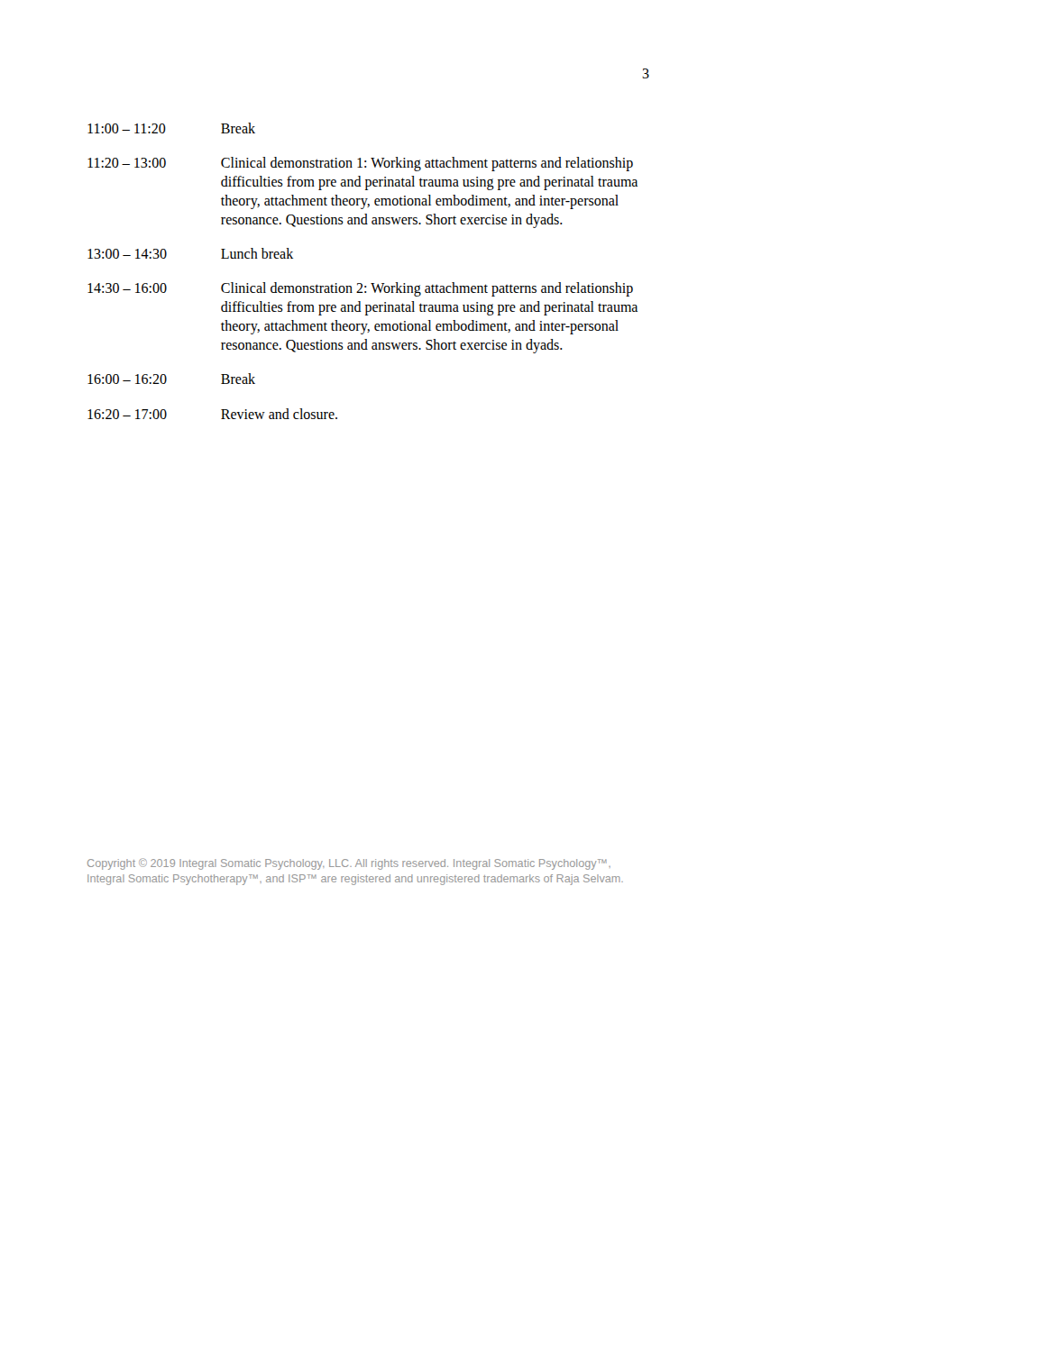3
| 11:00 – 11:20 | Break |
| 11:20 – 13:00 | Clinical demonstration 1: Working attachment patterns and relationship difficulties from pre and perinatal trauma using pre and perinatal trauma theory, attachment theory, emotional embodiment, and inter-personal resonance. Questions and answers. Short exercise in dyads. |
| 13:00 – 14:30 | Lunch break |
| 14:30 – 16:00 | Clinical demonstration 2: Working attachment patterns and relationship difficulties from pre and perinatal trauma using pre and perinatal trauma theory, attachment theory, emotional embodiment, and inter-personal resonance. Questions and answers. Short exercise in dyads. |
| 16:00 – 16:20 | Break |
| 16:20 – 17:00 | Review and closure. |
Copyright © 2019 Integral Somatic Psychology, LLC. All rights reserved. Integral Somatic Psychology™, Integral Somatic Psychotherapy™, and ISP™ are registered and unregistered trademarks of Raja Selvam.